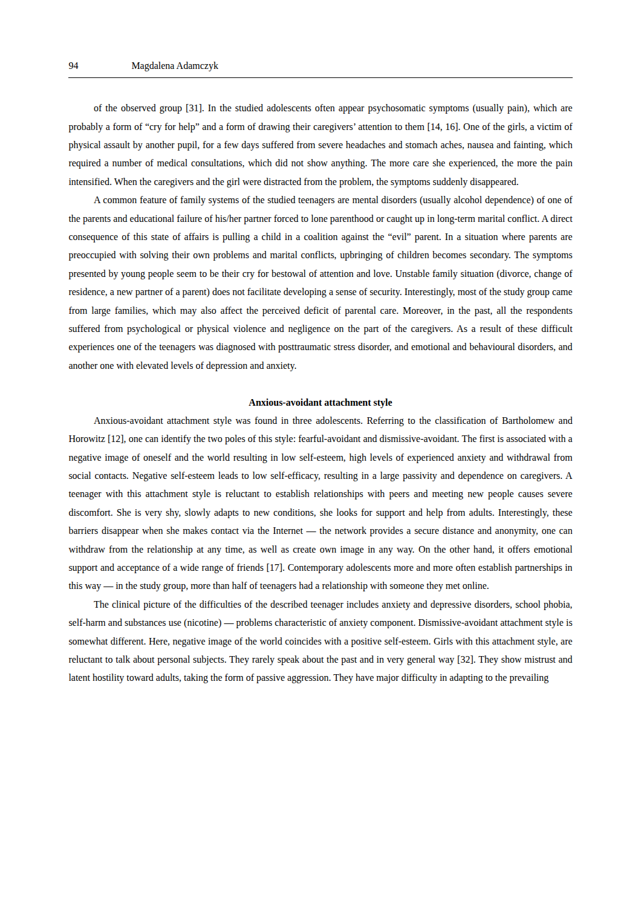94 Magdalena Adamczyk
of the observed group [31]. In the studied adolescents often appear psychosomatic symptoms (usually pain), which are probably a form of “cry for help” and a form of drawing their caregivers’ attention to them [14, 16]. One of the girls, a victim of physical assault by another pupil, for a few days suffered from severe headaches and stomach aches, nausea and fainting, which required a number of medical consultations, which did not show anything. The more care she experienced, the more the pain intensified. When the caregivers and the girl were distracted from the problem, the symptoms suddenly disappeared.
A common feature of family systems of the studied teenagers are mental disorders (usually alcohol dependence) of one of the parents and educational failure of his/her partner forced to lone parenthood or caught up in long-term marital conflict. A direct consequence of this state of affairs is pulling a child in a coalition against the “evil” parent. In a situation where parents are preoccupied with solving their own problems and marital conflicts, upbringing of children becomes secondary. The symptoms presented by young people seem to be their cry for bestowal of attention and love. Unstable family situation (divorce, change of residence, a new partner of a parent) does not facilitate developing a sense of security. Interestingly, most of the study group came from large families, which may also affect the perceived deficit of parental care. Moreover, in the past, all the respondents suffered from psychological or physical violence and negligence on the part of the caregivers. As a result of these difficult experiences one of the teenagers was diagnosed with posttraumatic stress disorder, and emotional and behavioural disorders, and another one with elevated levels of depression and anxiety.
Anxious-avoidant attachment style
Anxious-avoidant attachment style was found in three adolescents. Referring to the classification of Bartholomew and Horowitz [12], one can identify the two poles of this style: fearful-avoidant and dismissive-avoidant. The first is associated with a negative image of oneself and the world resulting in low self-esteem, high levels of experienced anxiety and withdrawal from social contacts. Negative self-esteem leads to low self-efficacy, resulting in a large passivity and dependence on caregivers. A teenager with this attachment style is reluctant to establish relationships with peers and meeting new people causes severe discomfort. She is very shy, slowly adapts to new conditions, she looks for support and help from adults. Interestingly, these barriers disappear when she makes contact via the Internet — the network provides a secure distance and anonymity, one can withdraw from the relationship at any time, as well as create own image in any way. On the other hand, it offers emotional support and acceptance of a wide range of friends [17]. Contemporary adolescents more and more often establish partnerships in this way — in the study group, more than half of teenagers had a relationship with someone they met online.
The clinical picture of the difficulties of the described teenager includes anxiety and depressive disorders, school phobia, self-harm and substances use (nicotine) — problems characteristic of anxiety component. Dismissive-avoidant attachment style is somewhat different. Here, negative image of the world coincides with a positive self-esteem. Girls with this attachment style, are reluctant to talk about personal subjects. They rarely speak about the past and in very general way [32]. They show mistrust and latent hostility toward adults, taking the form of passive aggression. They have major difficulty in adapting to the prevailing